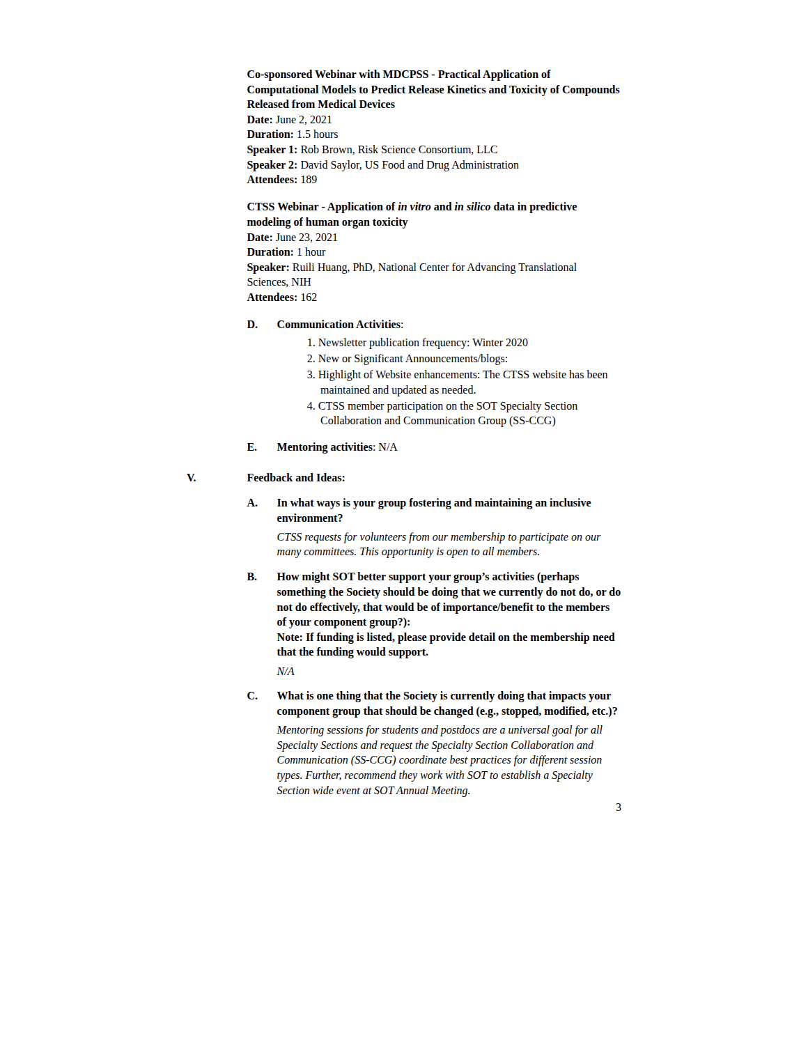Co-sponsored Webinar with MDCPSS - Practical Application of Computational Models to Predict Release Kinetics and Toxicity of Compounds Released from Medical Devices
Date: June 2, 2021
Duration: 1.5 hours
Speaker 1: Rob Brown, Risk Science Consortium, LLC
Speaker 2: David Saylor, US Food and Drug Administration
Attendees: 189
CTSS Webinar - Application of in vitro and in silico data in predictive modeling of human organ toxicity
Date: June 23, 2021
Duration: 1 hour
Speaker: Ruili Huang, PhD, National Center for Advancing Translational Sciences, NIH
Attendees: 162
D.
Communication Activities:
1. Newsletter publication frequency: Winter 2020
2. New or Significant Announcements/blogs:
3. Highlight of Website enhancements: The CTSS website has been maintained and updated as needed.
4. CTSS member participation on the SOT Specialty Section Collaboration and Communication Group (SS-CCG)
E.
Mentoring activities: N/A
V.
Feedback and Ideas:
A.
In what ways is your group fostering and maintaining an inclusive environment?
CTSS requests for volunteers from our membership to participate on our many committees. This opportunity is open to all members.
B.
How might SOT better support your group’s activities (perhaps something the Society should be doing that we currently do not do, or do not do effectively, that would be of importance/benefit to the members of your component group?):
Note: If funding is listed, please provide detail on the membership need that the funding would support.
N/A
C.
What is one thing that the Society is currently doing that impacts your component group that should be changed (e.g., stopped, modified, etc.)?
Mentoring sessions for students and postdocs are a universal goal for all Specialty Sections and request the Specialty Section Collaboration and Communication (SS-CCG) coordinate best practices for different session types. Further, recommend they work with SOT to establish a Specialty Section wide event at SOT Annual Meeting.
3